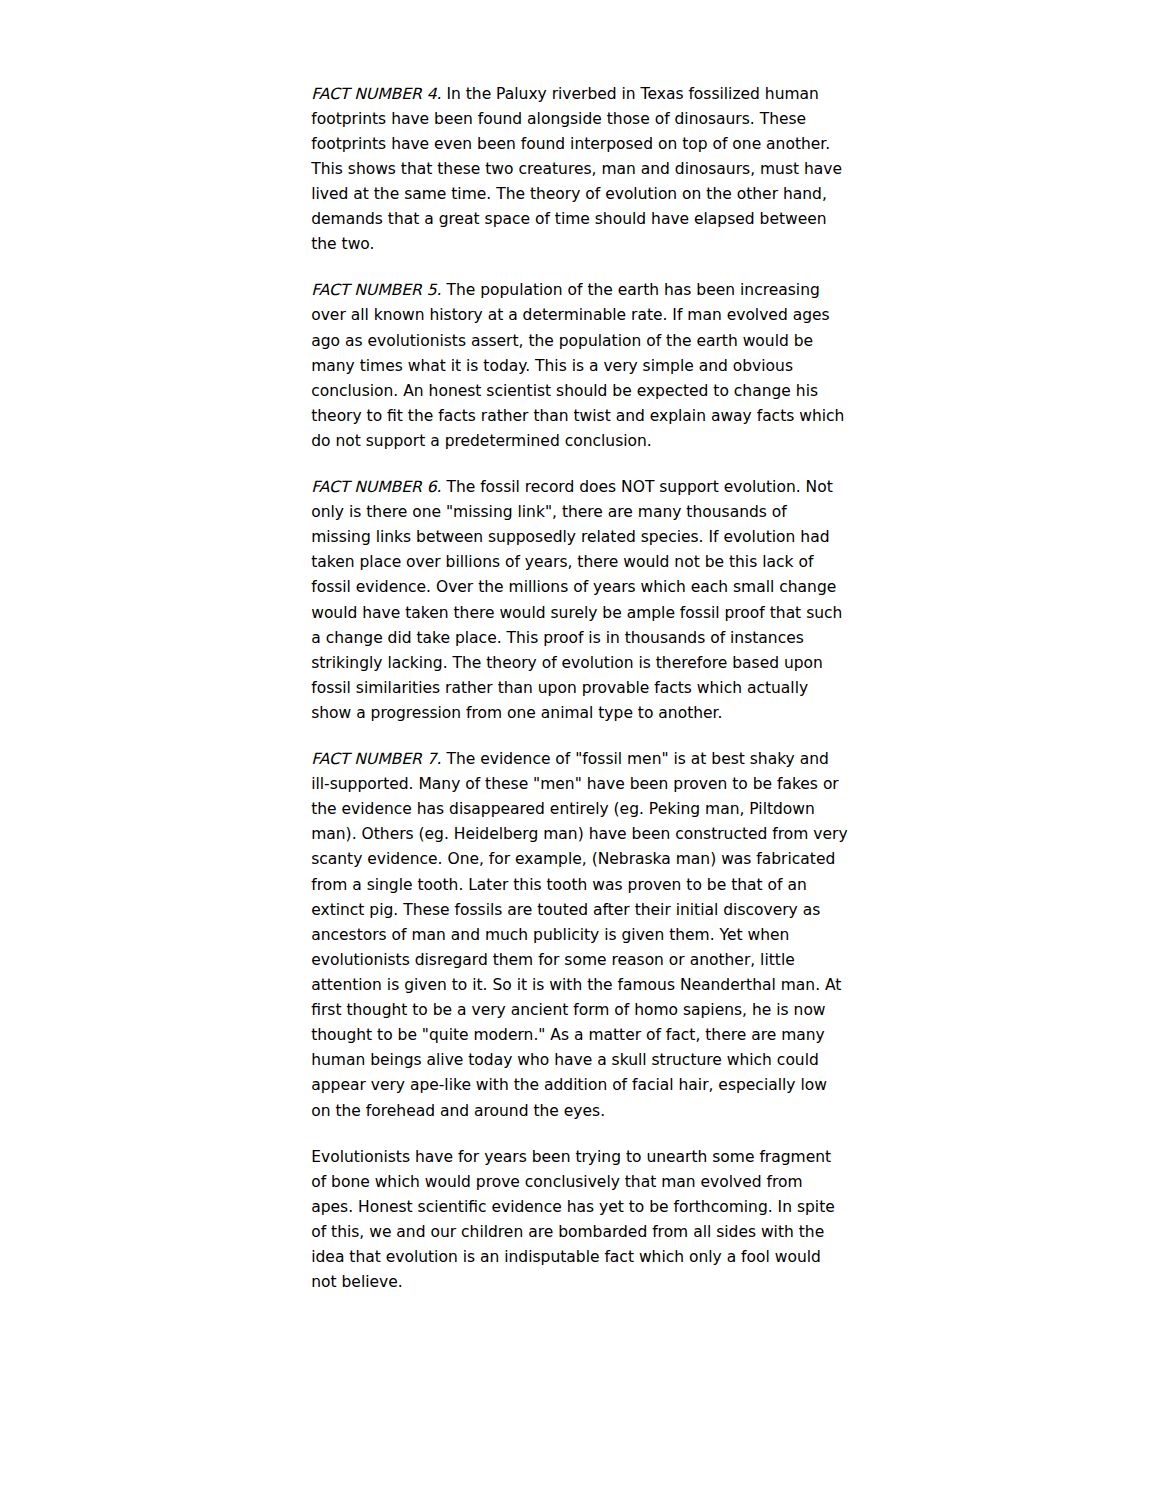FACT NUMBER 4. In the Paluxy riverbed in Texas fossilized human footprints have been found alongside those of dinosaurs. These footprints have even been found interposed on top of one another. This shows that these two creatures, man and dinosaurs, must have lived at the same time. The theory of evolution on the other hand, demands that a great space of time should have elapsed between the two.
FACT NUMBER 5. The population of the earth has been increasing over all known history at a determinable rate. If man evolved ages ago as evolutionists assert, the population of the earth would be many times what it is today. This is a very simple and obvious conclusion. An honest scientist should be expected to change his theory to fit the facts rather than twist and explain away facts which do not support a predetermined conclusion.
FACT NUMBER 6. The fossil record does NOT support evolution. Not only is there one "missing link", there are many thousands of missing links between supposedly related species. If evolution had taken place over billions of years, there would not be this lack of fossil evidence. Over the millions of years which each small change would have taken there would surely be ample fossil proof that such a change did take place. This proof is in thousands of instances strikingly lacking. The theory of evolution is therefore based upon fossil similarities rather than upon provable facts which actually show a progression from one animal type to another.
FACT NUMBER 7. The evidence of "fossil men" is at best shaky and ill-supported. Many of these "men" have been proven to be fakes or the evidence has disappeared entirely (eg. Peking man, Piltdown man). Others (eg. Heidelberg man) have been constructed from very scanty evidence. One, for example, (Nebraska man) was fabricated from a single tooth. Later this tooth was proven to be that of an extinct pig. These fossils are touted after their initial discovery as ancestors of man and much publicity is given them. Yet when evolutionists disregard them for some reason or another, little attention is given to it. So it is with the famous Neanderthal man. At first thought to be a very ancient form of homo sapiens, he is now thought to be "quite modern." As a matter of fact, there are many human beings alive today who have a skull structure which could appear very ape-like with the addition of facial hair, especially low on the forehead and around the eyes.
Evolutionists have for years been trying to unearth some fragment of bone which would prove conclusively that man evolved from apes. Honest scientific evidence has yet to be forthcoming. In spite of this, we and our children are bombarded from all sides with the idea that evolution is an indisputable fact which only a fool would not believe.